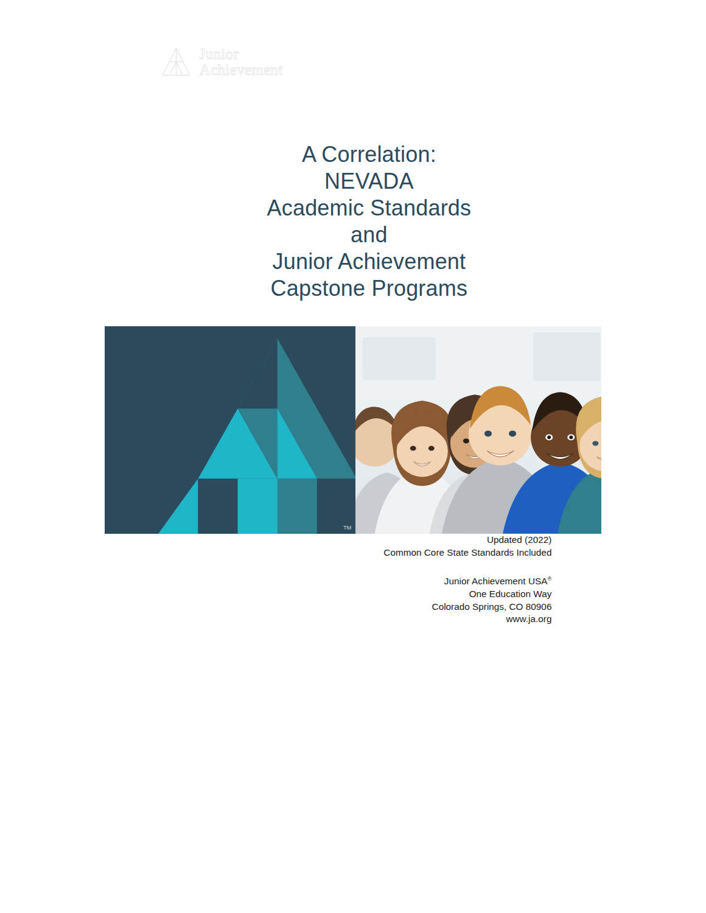Junior Achievement
A Correlation:
NEVADA
Academic Standards
and
Junior Achievement
Capstone Programs
TM
Updated (2022)
Common Core State Standards Included
Junior Achievement USA®
One Education Way
Colorado Springs, CO 80906
www.ja.org